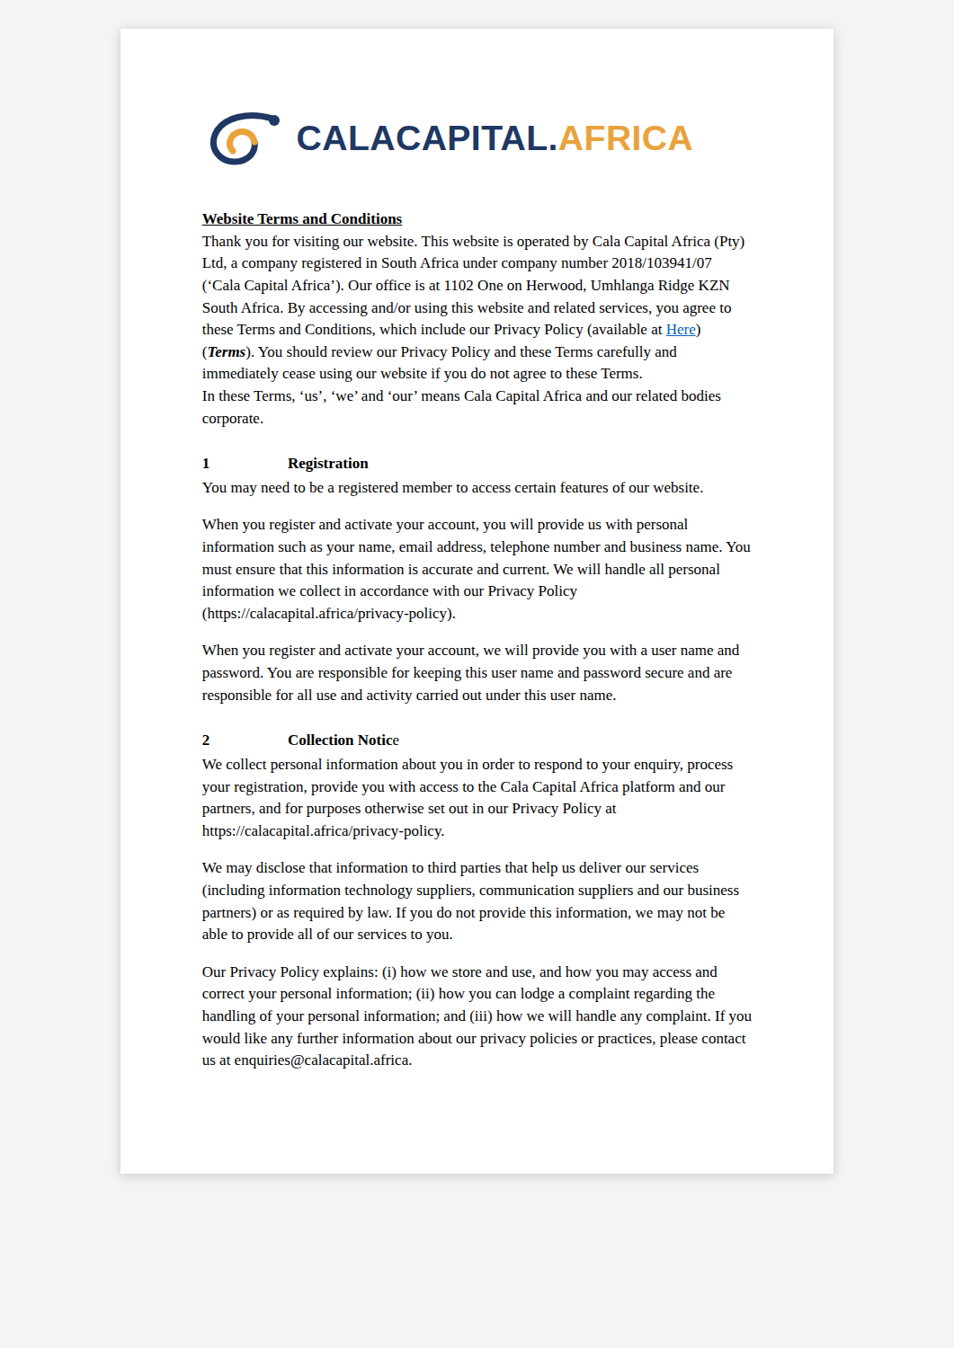CALACAPITAL. AFRICA
Website Terms and Conditions
Thank you for visiting our website. This website is operated by Cala Capital Africa (Pty) Ltd, a company registered in South Africa under company number 2018/103941/07 (‘Cala Capital Africa’). Our office is at 1102 One on Herwood, Umhlanga Ridge KZN South Africa. By accessing and/or using this website and related services, you agree to these Terms and Conditions, which include our Privacy Policy (available at Here) (Terms). You should review our Privacy Policy and these Terms carefully and immediately cease using our website if you do not agree to these Terms.
In these Terms, ‘us’, ‘we’ and ‘our’ means Cala Capital Africa and our related bodies corporate.
1 Registration
You may need to be a registered member to access certain features of our website.
When you register and activate your account, you will provide us with personal information such as your name, email address, telephone number and business name. You must ensure that this information is accurate and current. We will handle all personal information we collect in accordance with our Privacy Policy (https://calacapital.africa/privacy-policy).
When you register and activate your account, we will provide you with a user name and password. You are responsible for keeping this user name and password secure and are responsible for all use and activity carried out under this user name.
2 Collection Notice
We collect personal information about you in order to respond to your enquiry, process your registration, provide you with access to the Cala Capital Africa platform and our partners, and for purposes otherwise set out in our Privacy Policy at https://calacapital.africa/privacy-policy.
We may disclose that information to third parties that help us deliver our services (including information technology suppliers, communication suppliers and our business partners) or as required by law. If you do not provide this information, we may not be able to provide all of our services to you.
Our Privacy Policy explains: (i) how we store and use, and how you may access and correct your personal information; (ii) how you can lodge a complaint regarding the handling of your personal information; and (iii) how we will handle any complaint. If you would like any further information about our privacy policies or practices, please contact us at enquiries@calacapital.africa.